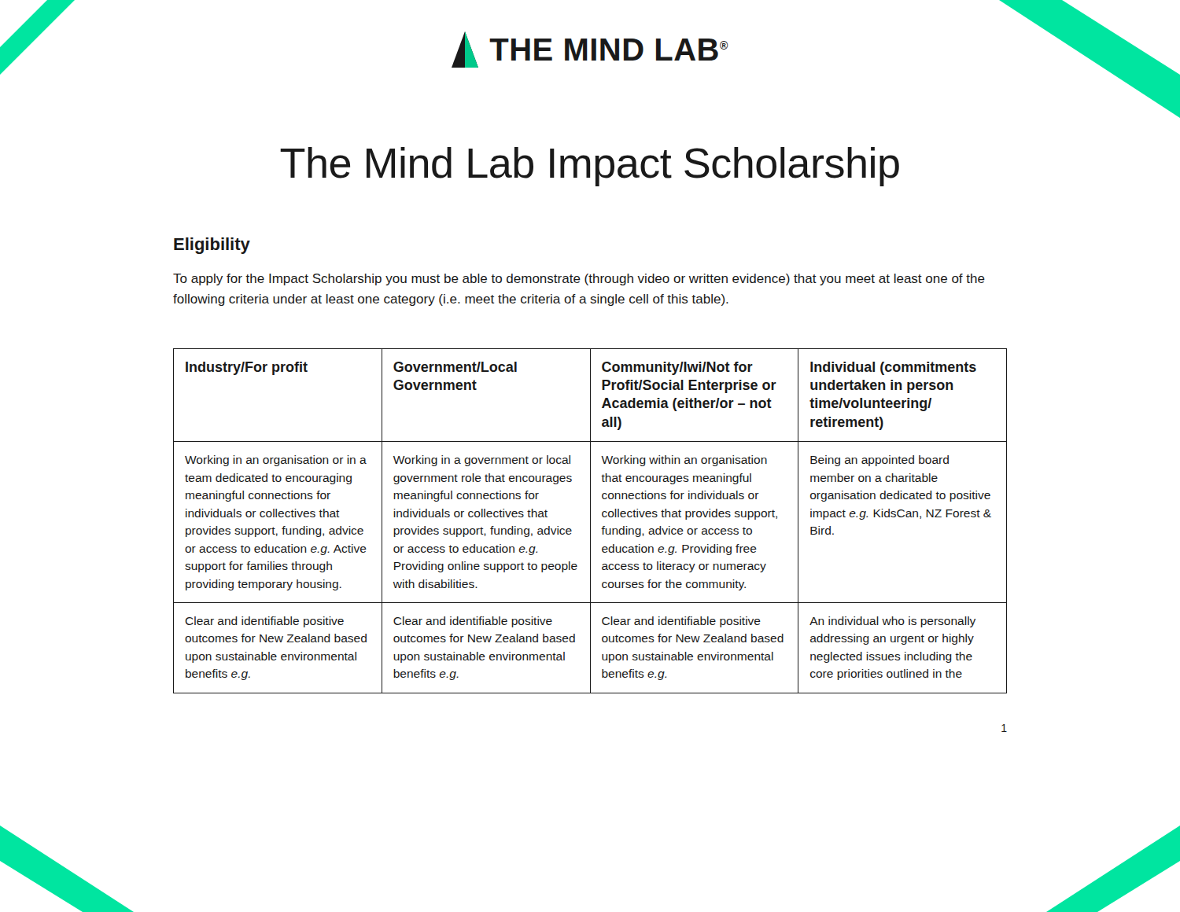THE MIND LAB®
The Mind Lab Impact Scholarship
Eligibility
To apply for the Impact Scholarship you must be able to demonstrate (through video or written evidence) that you meet at least one of the following criteria under at least one category (i.e. meet the criteria of a single cell of this table).
| Industry/For profit | Government/Local Government | Community/Iwi/Not for Profit/Social Enterprise or Academia (either/or – not all) | Individual (commitments undertaken in person time/volunteering/ retirement) |
| --- | --- | --- | --- |
| Working in an organisation or in a team dedicated to encouraging meaningful connections for individuals or collectives that provides support, funding, advice or access to education e.g. Active support for families through providing temporary housing. | Working in a government or local government role that encourages meaningful connections for individuals or collectives that provides support, funding, advice or access to education e.g. Providing online support to people with disabilities. | Working within an organisation that encourages meaningful connections for individuals or collectives that provides support, funding, advice or access to education e.g. Providing free access to literacy or numeracy courses for the community. | Being an appointed board member on a charitable organisation dedicated to positive impact e.g. KidsCan, NZ Forest & Bird. |
| Clear and identifiable positive outcomes for New Zealand based upon sustainable environmental benefits e.g. | Clear and identifiable positive outcomes for New Zealand based upon sustainable environmental benefits e.g. | Clear and identifiable positive outcomes for New Zealand based upon sustainable environmental benefits e.g. | An individual who is personally addressing an urgent or highly neglected issues including the core priorities outlined in the |
1